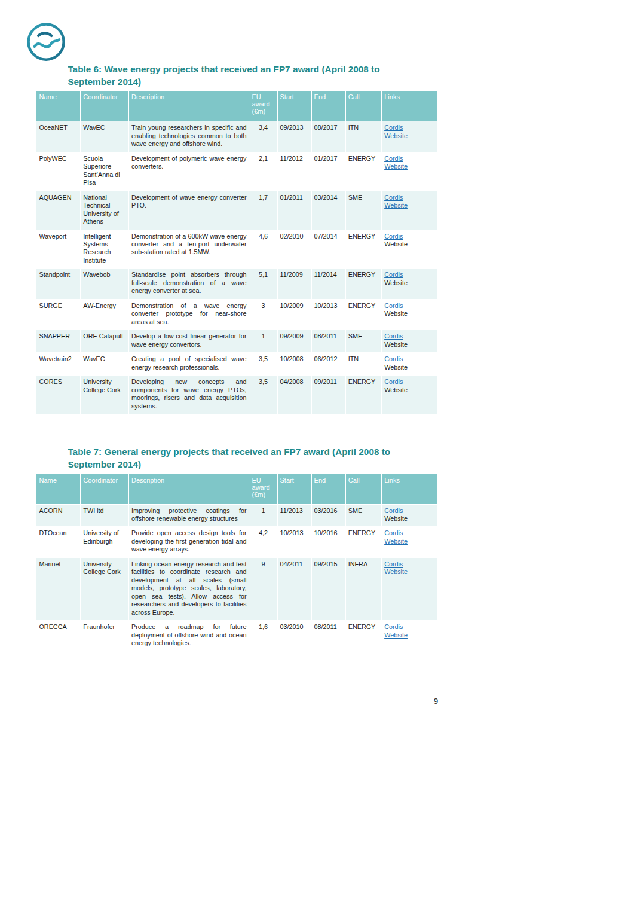Table 6: Wave energy projects that received an FP7 award (April 2008 to September 2014)
| Name | Coordinator | Description | EU award (€m) | Start | End | Call | Links |
| --- | --- | --- | --- | --- | --- | --- | --- |
| OceaNET | WavEC | Train young researchers in specific and enabling technologies common to both wave energy and offshore wind. | 3,4 | 09/2013 | 08/2017 | ITN | Cordis Website |
| PolyWEC | Scuola Superiore Sant’Anna di Pisa | Development of polymeric wave energy converters. | 2,1 | 11/2012 | 01/2017 | ENERGY | Cordis Website |
| AQUAGEN | National Technical University of Athens | Development of wave energy converter PTO. | 1,7 | 01/2011 | 03/2014 | SME | Cordis Website |
| Waveport | Intelligent Systems Research Institute | Demonstration of a 600kW wave energy converter and a ten-port underwater sub-station rated at 1.5MW. | 4,6 | 02/2010 | 07/2014 | ENERGY | Cordis Website |
| Standpoint | Wavebob | Standardise point absorbers through full-scale demonstration of a wave energy converter at sea. | 5,1 | 11/2009 | 11/2014 | ENERGY | Cordis Website |
| SURGE | AW-Energy | Demonstration of a wave energy converter prototype for near-shore areas at sea. | 3 | 10/2009 | 10/2013 | ENERGY | Cordis Website |
| SNAPPER | ORE Catapult | Develop a low-cost linear generator for wave energy convertors. | 1 | 09/2009 | 08/2011 | SME | Cordis Website |
| Wavetrain2 | WavEC | Creating a pool of specialised wave energy research professionals. | 3,5 | 10/2008 | 06/2012 | ITN | Cordis Website |
| CORES | University College Cork | Developing new concepts and components for wave energy PTOs, moorings, risers and data acquisition systems. | 3,5 | 04/2008 | 09/2011 | ENERGY | Cordis Website |
Table 7: General energy projects that received an FP7 award (April 2008 to September 2014)
| Name | Coordinator | Description | EU award (€m) | Start | End | Call | Links |
| --- | --- | --- | --- | --- | --- | --- | --- |
| ACORN | TWI ltd | Improving protective coatings for offshore renewable energy structures | 1 | 11/2013 | 03/2016 | SME | Cordis Website |
| DTOcean | University of Edinburgh | Provide open access design tools for developing the first generation tidal and wave energy arrays. | 4,2 | 10/2013 | 10/2016 | ENERGY | Cordis Website |
| Marinet | University College Cork | Linking ocean energy research and test facilities to coordinate research and development at all scales (small models, prototype scales, laboratory, open sea tests). Allow access for researchers and developers to facilities across Europe. | 9 | 04/2011 | 09/2015 | INFRA | Cordis Website |
| ORECCA | Fraunhofer | Produce a roadmap for future deployment of offshore wind and ocean energy technologies. | 1,6 | 03/2010 | 08/2011 | ENERGY | Cordis Website |
9